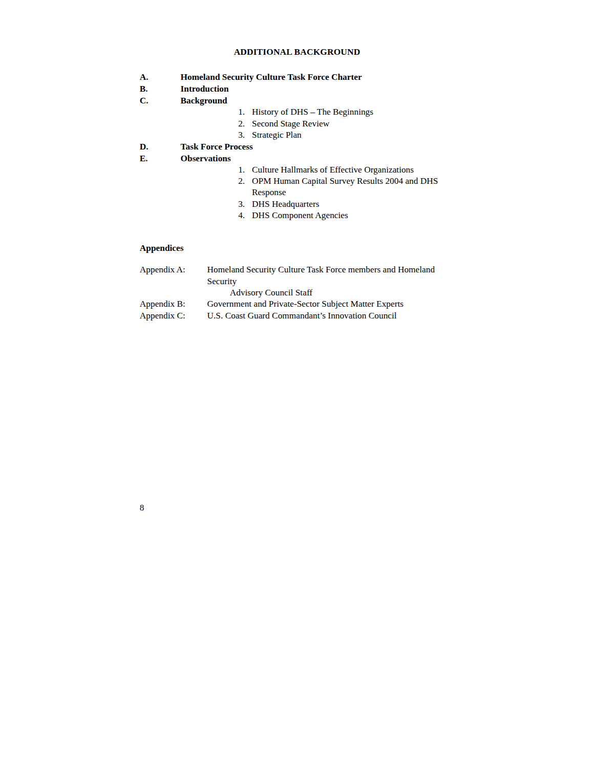ADDITIONAL BACKGROUND
A. Homeland Security Culture Task Force Charter
B. Introduction
C. Background
1. History of DHS – The Beginnings
2. Second Stage Review
3. Strategic Plan
D. Task Force Process
E. Observations
1. Culture Hallmarks of Effective Organizations
2. OPM Human Capital Survey Results 2004 and DHS Response
3. DHS Headquarters
4. DHS Component Agencies
Appendices
Appendix A: Homeland Security Culture Task Force members and Homeland SecurityAdvisory Council Staff
Appendix B: Government and Private-Sector Subject Matter Experts
Appendix C: U.S. Coast Guard Commandant’s Innovation Council
8